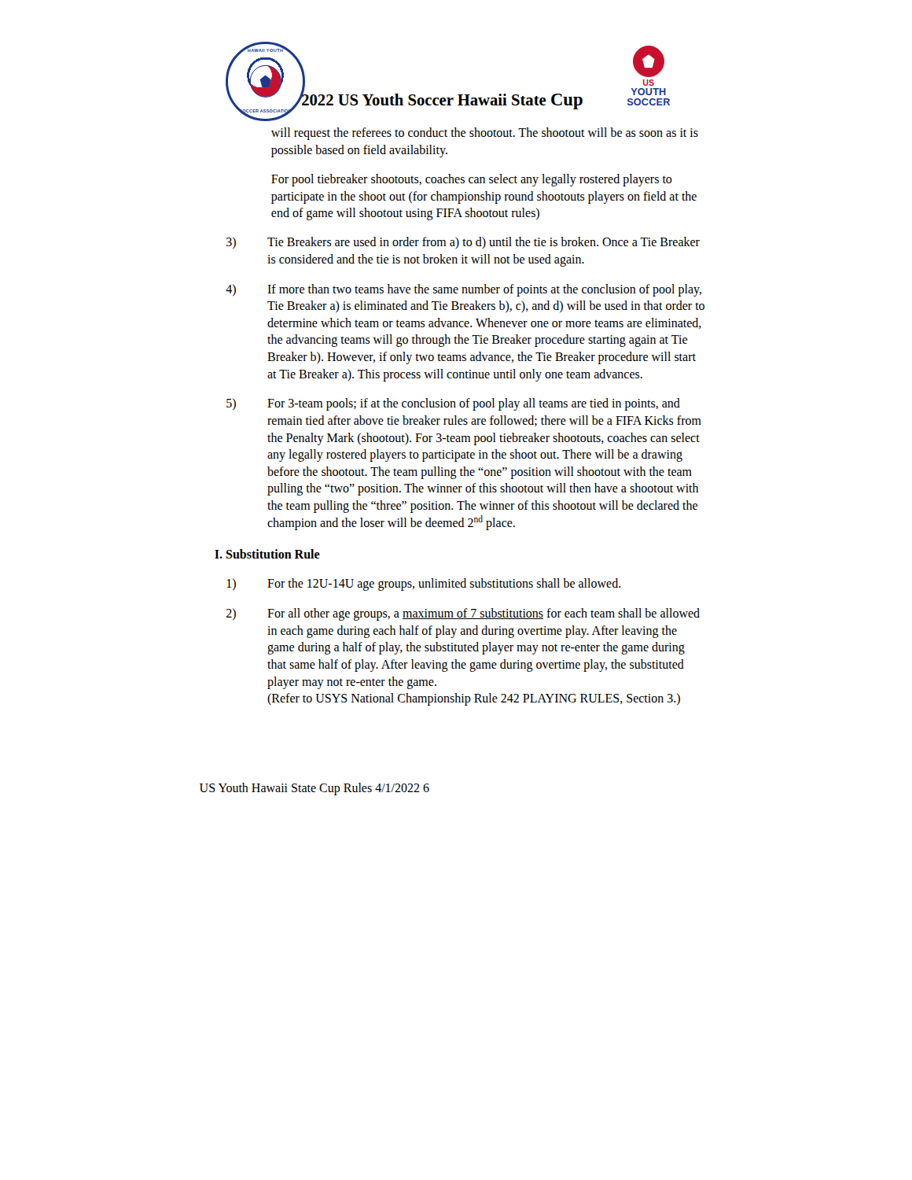US YOUTH
SOCCER
2022 US Youth Soccer Hawaii State Cup
will request the referees to conduct the shootout. The shootout will be as soon as it is possible based on field availability.
For pool tiebreaker shootouts, coaches can select any legally rostered players to participate in the shoot out (for championship round shootouts players on field at the end of game will shootout using FIFA shootout rules)
3) Tie Breakers are used in order from a) to d) until the tie is broken. Once a Tie Breaker is considered and the tie is not broken it will not be used again.
4) If more than two teams have the same number of points at the conclusion of pool play, Tie Breaker a) is eliminated and Tie Breakers b), c), and d) will be used in that order to determine which team or teams advance. Whenever one or more teams are eliminated, the advancing teams will go through the Tie Breaker procedure starting again at Tie Breaker b). However, if only two teams advance, the Tie Breaker procedure will start at Tie Breaker a). This process will continue until only one team advances.
5) For 3-team pools; if at the conclusion of pool play all teams are tied in points, and remain tied after above tie breaker rules are followed; there will be a FIFA Kicks from the Penalty Mark (shootout). For 3-team pool tiebreaker shootouts, coaches can select any legally rostered players to participate in the shoot out. There will be a drawing before the shootout. The team pulling the “one” position will shootout with the team pulling the “two” position. The winner of this shootout will then have a shootout with the team pulling the “three” position. The winner of this shootout will be declared the champion and the loser will be deemed 2nd place.
I. Substitution Rule
1) For the 12U-14U age groups, unlimited substitutions shall be allowed.
2) For all other age groups, a maximum of 7 substitutions for each team shall be allowed in each game during each half of play and during overtime play. After leaving the game during a half of play, the substituted player may not re-enter the game during that same half of play. After leaving the game during overtime play, the substituted player may not re-enter the game.
(Refer to USYS National Championship Rule 242 PLAYING RULES, Section 3.)
US Youth Hawaii State Cup Rules 4/1/2022 6